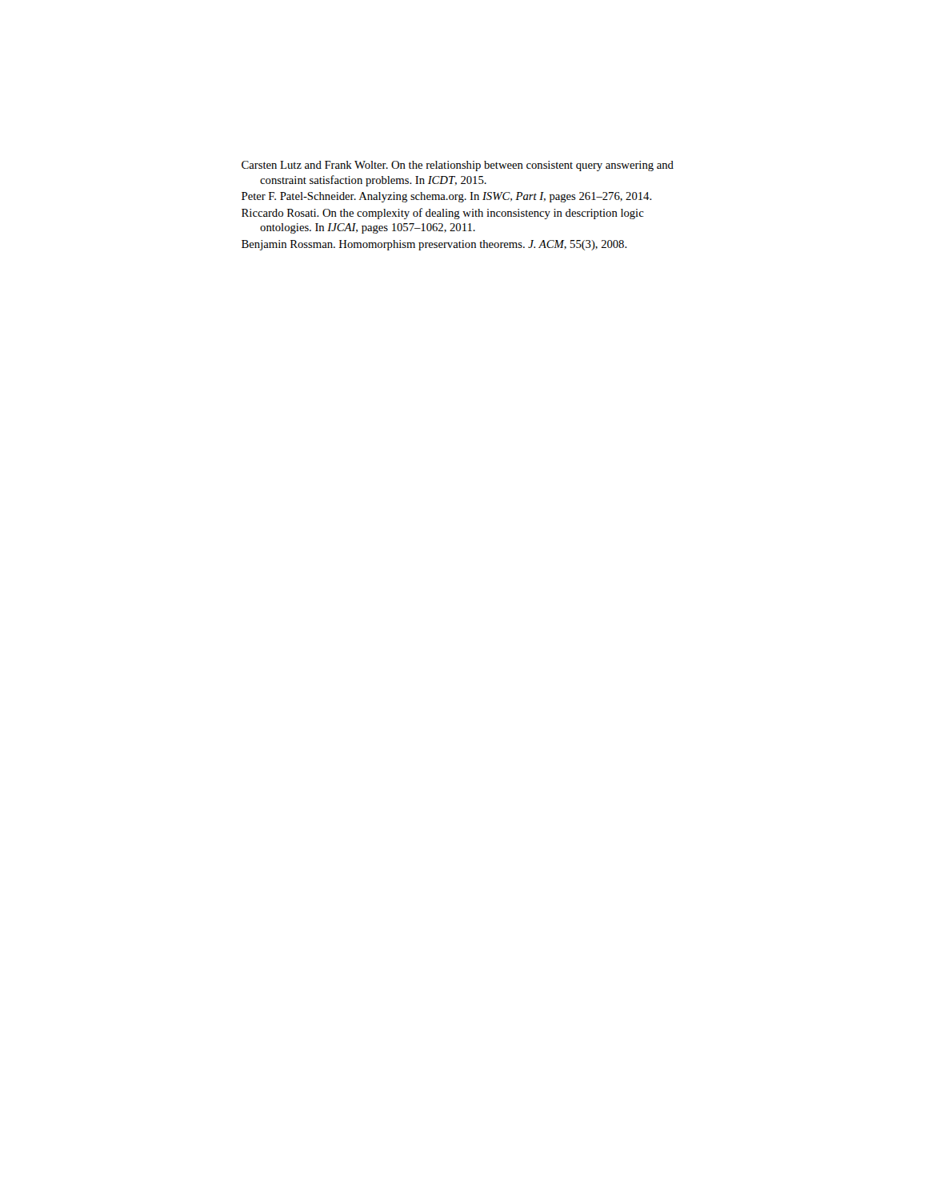Carsten Lutz and Frank Wolter. On the relationship between consistent query answering and constraint satisfaction problems. In ICDT, 2015.
Peter F. Patel-Schneider. Analyzing schema.org. In ISWC, Part I, pages 261–276, 2014.
Riccardo Rosati. On the complexity of dealing with inconsistency in description logic ontologies. In IJCAI, pages 1057–1062, 2011.
Benjamin Rossman. Homomorphism preservation theorems. J. ACM, 55(3), 2008.